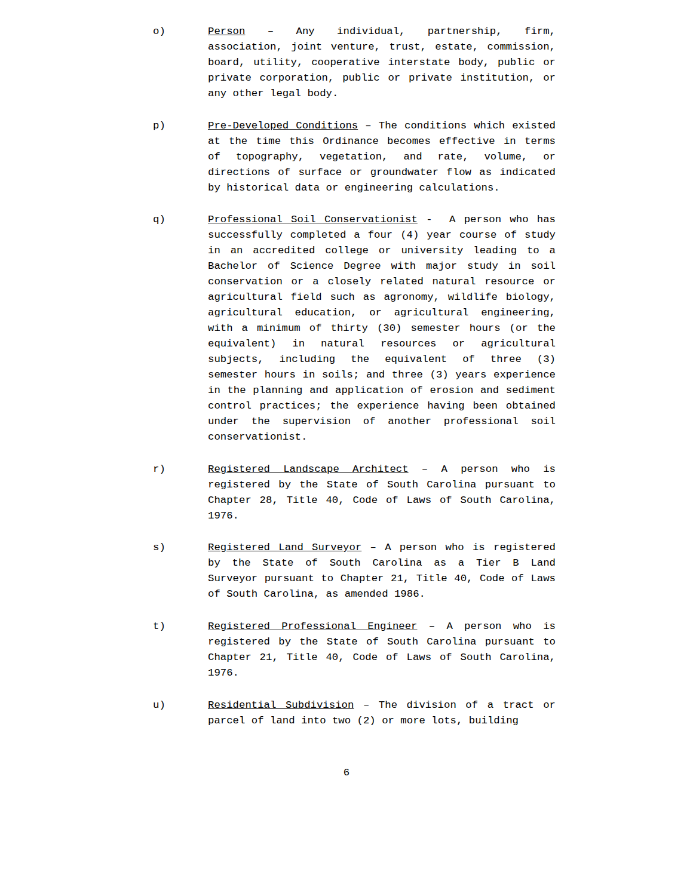o)
Person – Any individual, partnership, firm, association, joint venture, trust, estate, commission, board, utility, cooperative interstate body, public or private corporation, public or private institution, or any other legal body.
p)
Pre-Developed Conditions – The conditions which existed at the time this Ordinance becomes effective in terms of topography, vegetation, and rate, volume, or directions of surface or groundwater flow as indicated by historical data or engineering calculations.
q)
Professional Soil Conservationist - A person who has successfully completed a four (4) year course of study in an accredited college or university leading to a Bachelor of Science Degree with major study in soil conservation or a closely related natural resource or agricultural field such as agronomy, wildlife biology, agricultural education, or agricultural engineering, with a minimum of thirty (30) semester hours (or the equivalent) in natural resources or agricultural subjects, including the equivalent of three (3) semester hours in soils; and three (3) years experience in the planning and application of erosion and sediment control practices; the experience having been obtained under the supervision of another professional soil conservationist.
r)
Registered Landscape Architect – A person who is registered by the State of South Carolina pursuant to Chapter 28, Title 40, Code of Laws of South Carolina, 1976.
s)
Registered Land Surveyor – A person who is registered by the State of South Carolina as a Tier B Land Surveyor pursuant to Chapter 21, Title 40, Code of Laws of South Carolina, as amended 1986.
t)
Registered Professional Engineer – A person who is registered by the State of South Carolina pursuant to Chapter 21, Title 40, Code of Laws of South Carolina, 1976.
u)
Residential Subdivision – The division of a tract or parcel of land into two (2) or more lots, building
6